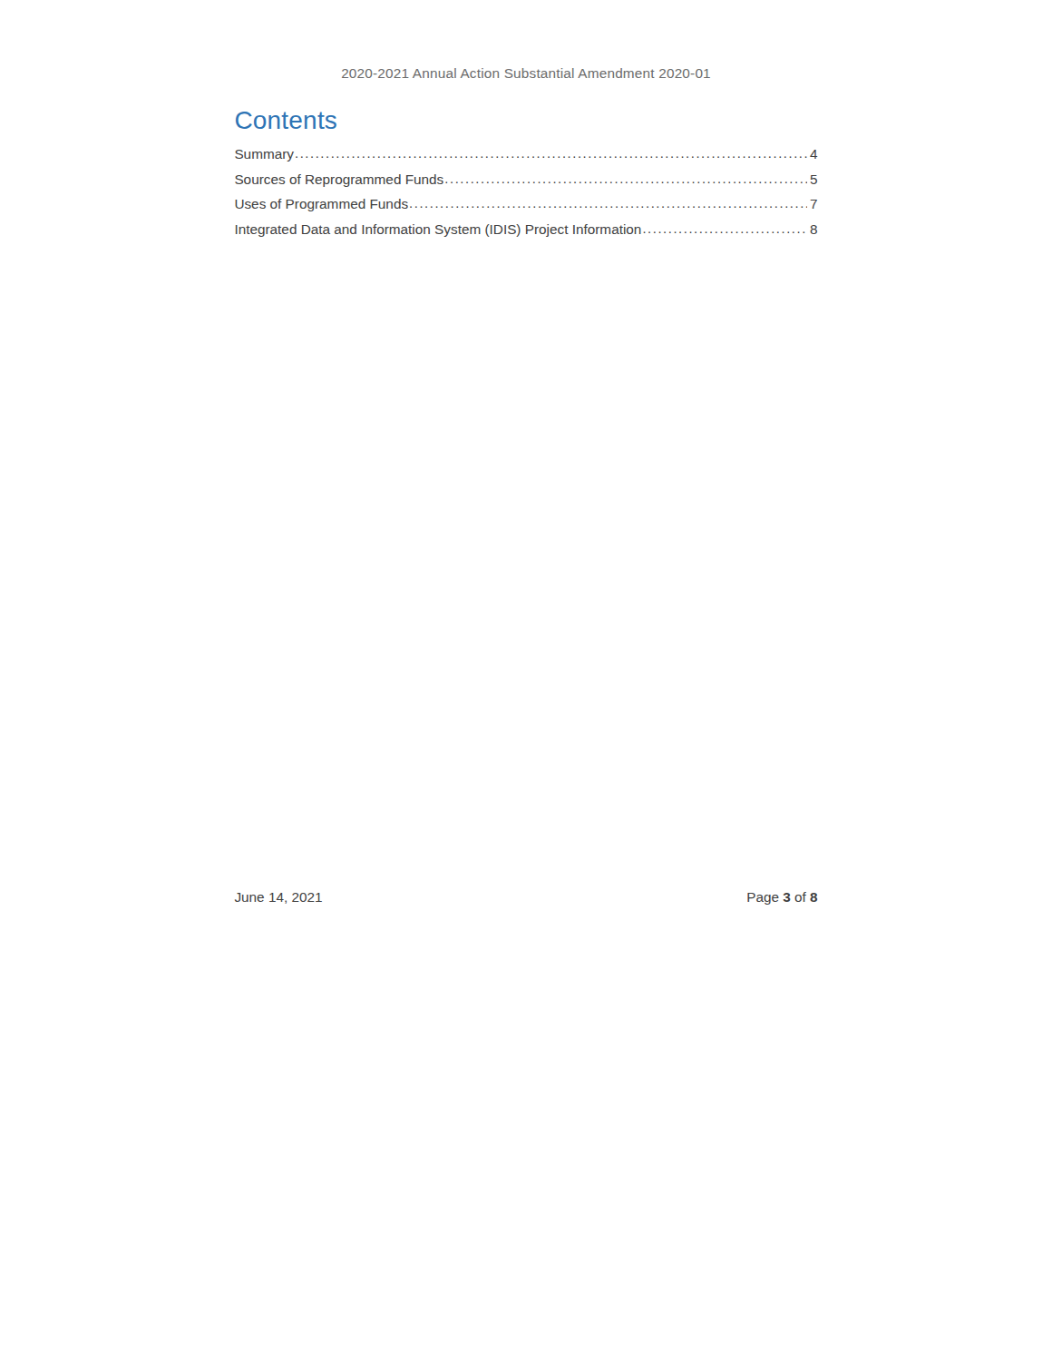2020-2021 Annual Action Substantial Amendment 2020-01
Contents
Summary .................................................................................................................................. 4
Sources of Reprogrammed Funds .................................................................................................................................. 5
Uses of Programmed Funds .................................................................................................................................. 7
Integrated Data and Information System (IDIS) Project Information .................................................................................................................................. 8
June 14, 2021
Page 3 of 8